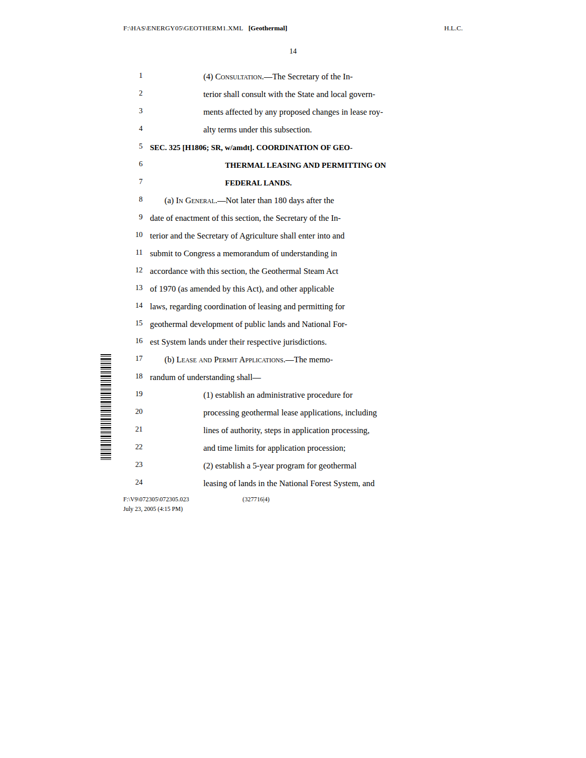F:\HAS\ENERGY05\GEOTHERM1.XML [Geothermal]
H.L.C.
14
1(4) Consultation.—The Secretary of the In-
2 terior shall consult with the State and local govern-
3 ments affected by any proposed changes in lease roy-
4 alty terms under this subsection.
5 SEC. 325 [H1806; SR, w/amdt]. COORDINATION OF GEO-
6 THERMAL LEASING AND PERMITTING ON
7 FEDERAL LANDS.
8(a) In General.—Not later than 180 days after the
9date of enactment of this section, the Secretary of the In-
10terior and the Secretary of Agriculture shall enter into and
11submit to Congress a memorandum of understanding in
12accordance with this section, the Geothermal Steam Act
13of 1970 (as amended by this Act), and other applicable
14laws, regarding coordination of leasing and permitting for
15geothermal development of public lands and National For-
16est System lands under their respective jurisdictions.
17(b) Lease and Permit Applications.—The memo-
18randum of understanding shall—
19(1) establish an administrative procedure for
20 processing geothermal lease applications, including
21 lines of authority, steps in application processing,
22 and time limits for application procession;
23(2) establish a 5-year program for geothermal
24 leasing of lands in the National Forest System, and
F:\V9\072305\072305.023 (327716|4)
July 23, 2005 (4:15 PM)